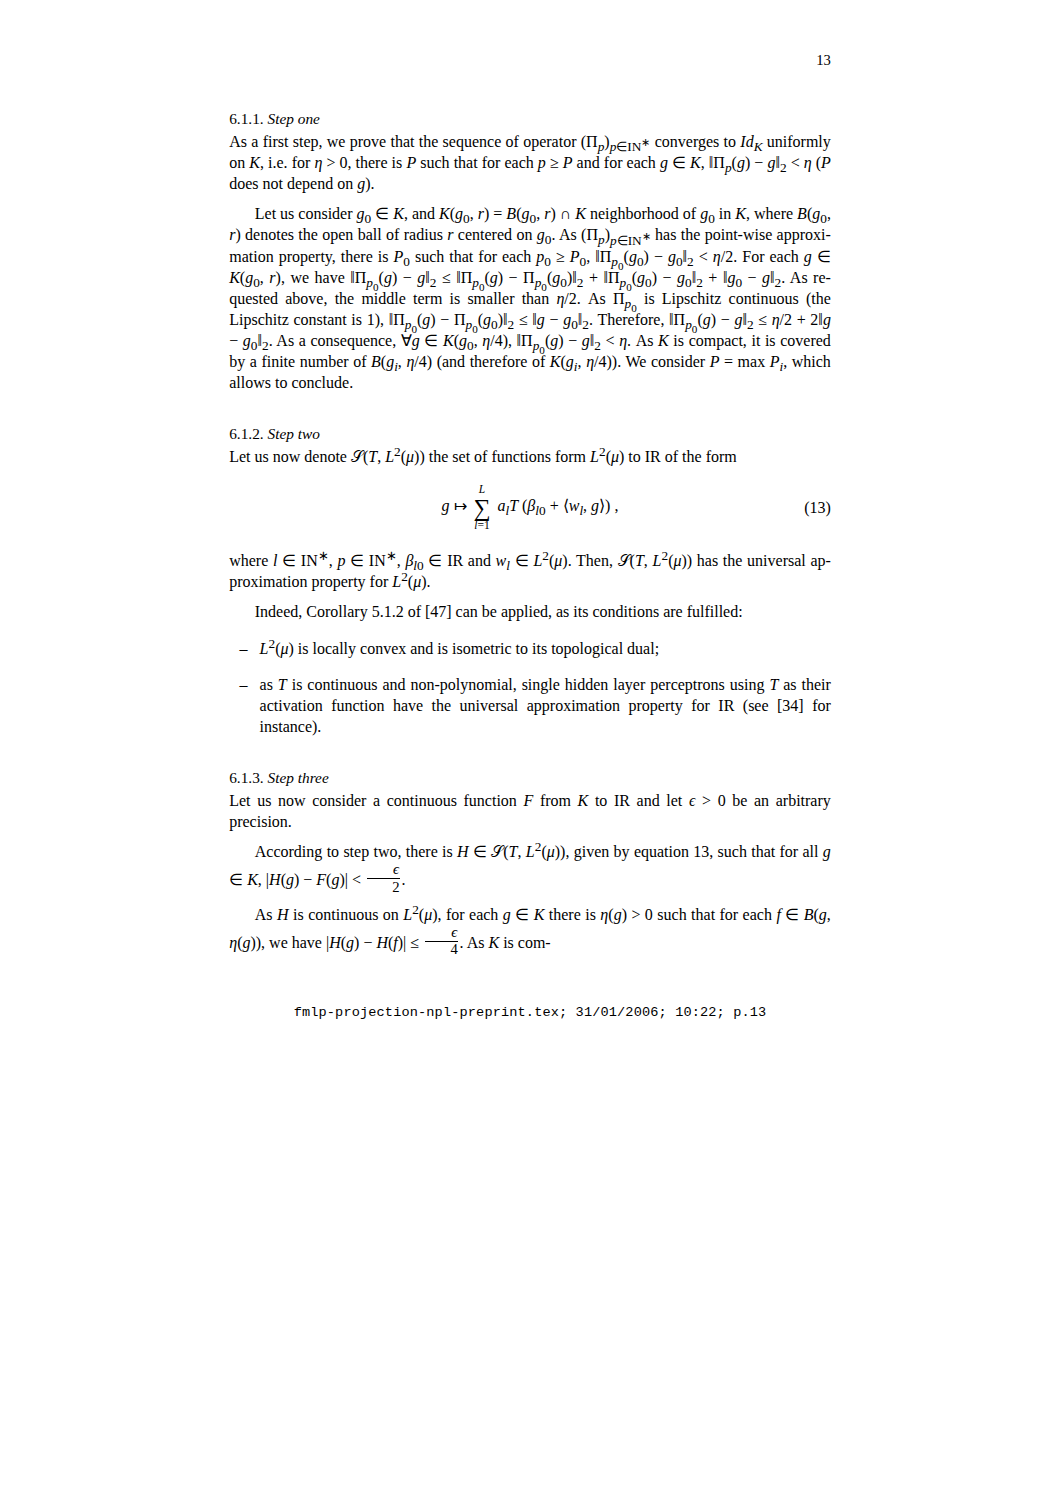13
6.1.1. Step one
As a first step, we prove that the sequence of operator (Πp)p∈IN∗ converges to IdK uniformly on K, i.e. for η > 0, there is P such that for each p ≥ P and for each g ∈ K, ‖Πp(g) − g‖2 < η (P does not depend on g).
Let us consider g0 ∈ K, and K(g0, r) = B(g0, r) ∩ K neighborhood of g0 in K, where B(g0, r) denotes the open ball of radius r centered on g0. As (Πp)p∈IN∗ has the point-wise approximation property, there is P0 such that for each p0 ≥ P0, ‖Πp0(g0) − g0‖2 < η/2. For each g ∈ K(g0, r), we have ‖Πp0(g) − g‖2 ≤ ‖Πp0(g) − Πp0(g0)‖2 + ‖Πp0(g0) − g0‖2 + ‖g0 − g‖2. As requested above, the middle term is smaller than η/2. As Πp0 is Lipschitz continuous (the Lipschitz constant is 1), ‖Πp0(g) − Πp0(g0)‖2 ≤ ‖g − g0‖2. Therefore, ‖Πp0(g) − g‖2 ≤ η/2 + 2‖g − g0‖2. As a consequence, ∀g ∈ K(g0, η/4), ‖Πp0(g) − g‖2 < η. As K is compact, it is covered by a finite number of B(gi, η/4) (and therefore of K(gi, η/4)). We consider P = max Pi, which allows to conclude.
6.1.2. Step two
Let us now denote 𝒮(T, L2(μ)) the set of functions form L2(μ) to IR of the form
g ↦ L ∑ l=1 alT (βl0 + ⟨wl, g⟩) ,
(13)
where l ∈ IN∗, p ∈ IN∗, βl0 ∈ IR and wl ∈ L2(μ). Then, 𝒮(T, L2(μ)) has the universal approximation property for L2(μ).
Indeed, Corollary 5.1.2 of [47] can be applied, as its conditions are fulfilled:
L2(μ) is locally convex and is isometric to its topological dual;
as T is continuous and non-polynomial, single hidden layer perceptrons using T as their activation function have the universal approximation property for IR (see [34] for instance).
6.1.3. Step three
Let us now consider a continuous function F from K to IR and let ϵ > 0 be an arbitrary precision.
According to step two, there is H ∈ 𝒮(T, L2(μ)), given by equation 13, such that for all g ∈ K, |H(g) − F(g)| < ϵ 2.
As H is continuous on L2(μ), for each g ∈ K there is η(g) > 0 such that for each f ∈ B(g, η(g)), we have |H(g) − H(f)| ≤ ϵ 4. As K is com-
fmlp-projection-npl-preprint.tex; 31/01/2006; 10:22; p.13